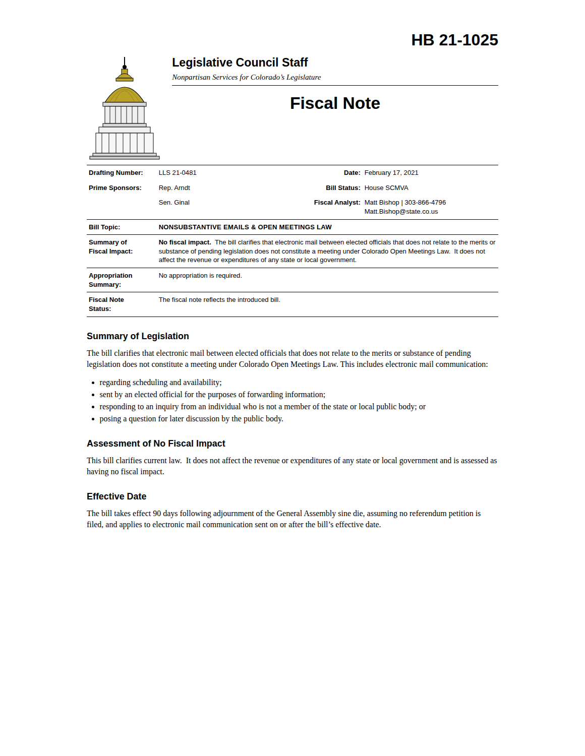HB 21-1025
Legislative Council Staff
Nonpartisan Services for Colorado’s Legislature
Fiscal Note
| Drafting Number: | LLS 21-0481 | Date: | February 17, 2021 |
| Prime Sponsors: | Rep. Arndt | Bill Status: | House SCMVA |
| | Sen. Ginal | Fiscal Analyst: | Matt Bishop / 303-866-4796 Matt.Bishop@state.co.us |
| Bill Topic: | NONSUBSTANTIVE EMAILS & OPEN MEETINGS LAW |
| Summary of Fiscal Impact: | No fiscal impact. The bill clarifies that electronic mail between elected officials that does not relate to the merits or substance of pending legislation does not constitute a meeting under Colorado Open Meetings Law. It does not affect the revenue or expenditures of any state or local government. |
| Appropriation Summary: | No appropriation is required. |
| Fiscal Note Status: | The fiscal note reflects the introduced bill. |
Summary of Legislation
The bill clarifies that electronic mail between elected officials that does not relate to the merits or substance of pending legislation does not constitute a meeting under Colorado Open Meetings Law. This includes electronic mail communication:
regarding scheduling and availability;
sent by an elected official for the purposes of forwarding information;
responding to an inquiry from an individual who is not a member of the state or local public body; or
posing a question for later discussion by the public body.
Assessment of No Fiscal Impact
This bill clarifies current law. It does not affect the revenue or expenditures of any state or local government and is assessed as having no fiscal impact.
Effective Date
The bill takes effect 90 days following adjournment of the General Assembly sine die, assuming no referendum petition is filed, and applies to electronic mail communication sent on or after the bill’s effective date.